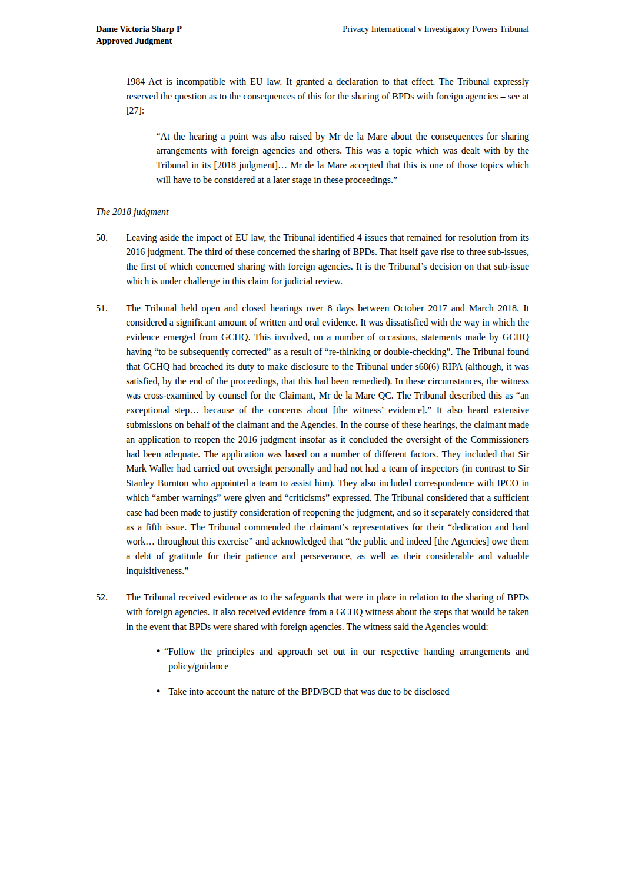Dame Victoria Sharp P
Approved Judgment
Privacy International v Investigatory Powers Tribunal
1984 Act is incompatible with EU law. It granted a declaration to that effect. The Tribunal expressly reserved the question as to the consequences of this for the sharing of BPDs with foreign agencies – see at [27]:
“At the hearing a point was also raised by Mr de la Mare about the consequences for sharing arrangements with foreign agencies and others. This was a topic which was dealt with by the Tribunal in its [2018 judgment]… Mr de la Mare accepted that this is one of those topics which will have to be considered at a later stage in these proceedings.”
The 2018 judgment
Leaving aside the impact of EU law, the Tribunal identified 4 issues that remained for resolution from its 2016 judgment. The third of these concerned the sharing of BPDs. That itself gave rise to three sub-issues, the first of which concerned sharing with foreign agencies. It is the Tribunal’s decision on that sub-issue which is under challenge in this claim for judicial review.
The Tribunal held open and closed hearings over 8 days between October 2017 and March 2018. It considered a significant amount of written and oral evidence. It was dissatisfied with the way in which the evidence emerged from GCHQ. This involved, on a number of occasions, statements made by GCHQ having “to be subsequently corrected” as a result of “re-thinking or double-checking”. The Tribunal found that GCHQ had breached its duty to make disclosure to the Tribunal under s68(6) RIPA (although, it was satisfied, by the end of the proceedings, that this had been remedied). In these circumstances, the witness was cross-examined by counsel for the Claimant, Mr de la Mare QC. The Tribunal described this as “an exceptional step… because of the concerns about [the witness’ evidence].” It also heard extensive submissions on behalf of the claimant and the Agencies. In the course of these hearings, the claimant made an application to reopen the 2016 judgment insofar as it concluded the oversight of the Commissioners had been adequate. The application was based on a number of different factors. They included that Sir Mark Waller had carried out oversight personally and had not had a team of inspectors (in contrast to Sir Stanley Burnton who appointed a team to assist him). They also included correspondence with IPCO in which “amber warnings” were given and “criticisms” expressed. The Tribunal considered that a sufficient case had been made to justify consideration of reopening the judgment, and so it separately considered that as a fifth issue. The Tribunal commended the claimant’s representatives for their “dedication and hard work… throughout this exercise” and acknowledged that “the public and indeed [the Agencies] owe them a debt of gratitude for their patience and perseverance, as well as their considerable and valuable inquisitiveness.”
The Tribunal received evidence as to the safeguards that were in place in relation to the sharing of BPDs with foreign agencies. It also received evidence from a GCHQ witness about the steps that would be taken in the event that BPDs were shared with foreign agencies. The witness said the Agencies would:
“Follow the principles and approach set out in our respective handing arrangements and policy/guidance
Take into account the nature of the BPD/BCD that was due to be disclosed